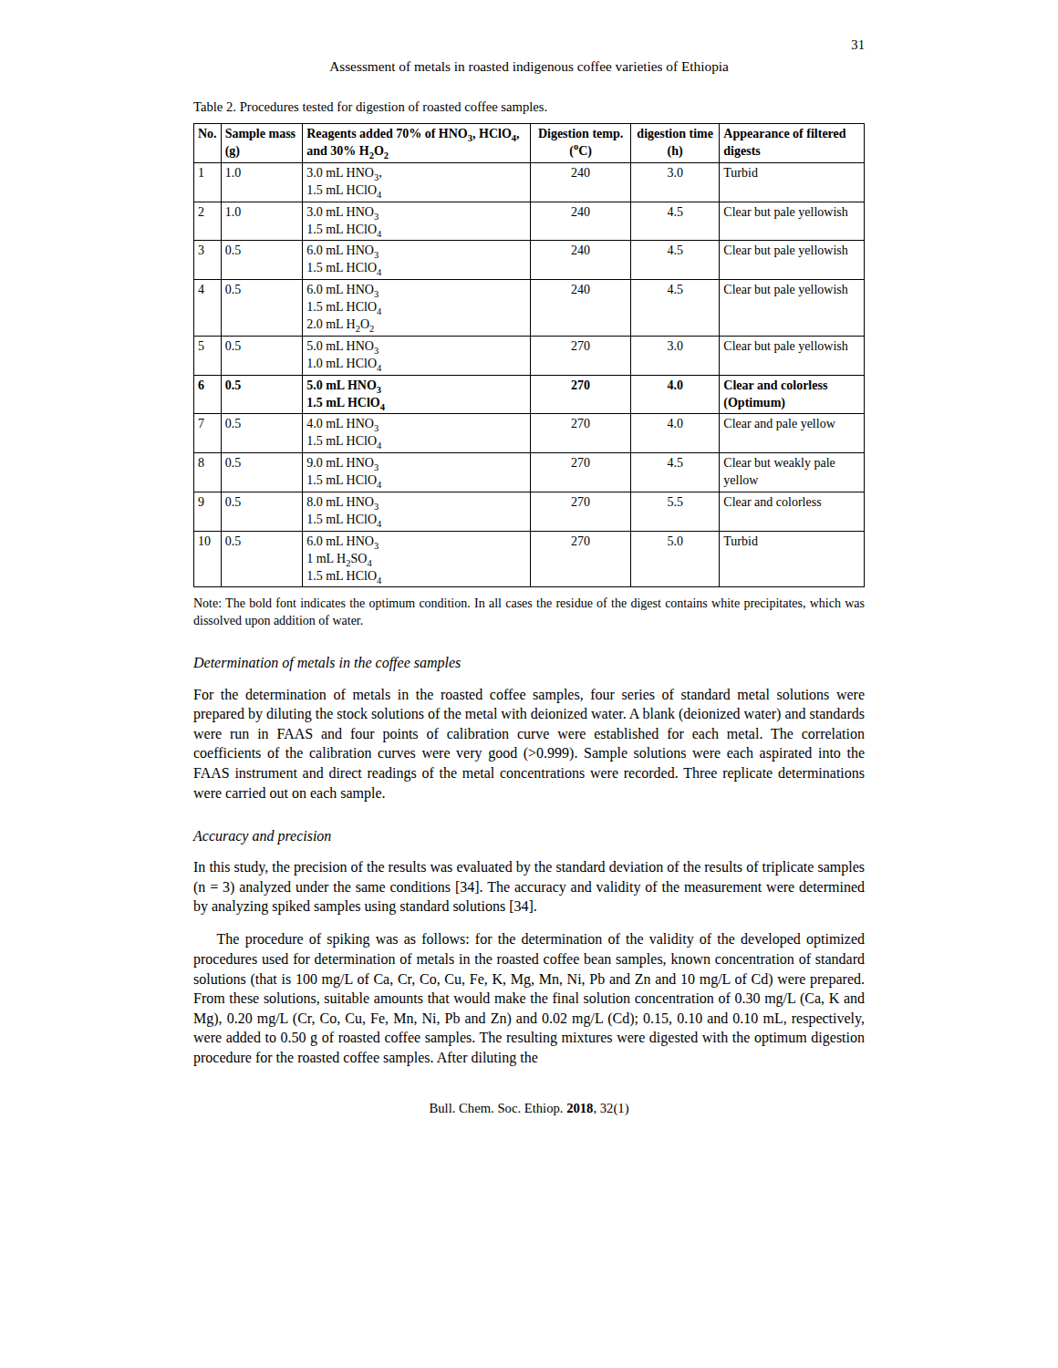31
Assessment of metals in roasted indigenous coffee varieties of Ethiopia
Table 2. Procedures tested for digestion of roasted coffee samples.
| No. | Sample mass (g) | Reagents added 70% of HNO 3 , HClO 4 , and 30% H 2 O 2 | Digestion temp. ( o C) | digestion time (h) | Appearance of filtered digests |
| --- | --- | --- | --- | --- | --- |
| 1 | 1.0 | 3.0 mL HNO 3 , 1.5 mL HClO 4 | 240 | 3.0 | Turbid |
| 2 | 1.0 | 3.0 mL HNO 3 1.5 mL HClO 4 | 240 | 4.5 | Clear but pale yellowish |
| 3 | 0.5 | 6.0 mL HNO 3 1.5 mL HClO 4 | 240 | 4.5 | Clear but pale yellowish |
| 4 | 0.5 | 6.0 mL HNO 3 1.5 mL HClO 4 2.0 mL H 2 O 2 | 240 | 4.5 | Clear but pale yellowish |
| 5 | 0.5 | 5.0 mL HNO 3 1.0 mL HClO 4 | 270 | 3.0 | Clear but pale yellowish |
| 6 | 0.5 | 5.0 mL HNO 3 1.5 mL HClO 4 | 270 | 4.0 | Clear and colorless (Optimum) |
| 7 | 0.5 | 4.0 mL HNO 3 1.5 mL HClO 4 | 270 | 4.0 | Clear and pale yellow |
| 8 | 0.5 | 9.0 mL HNO 3 1.5 mL HClO 4 | 270 | 4.5 | Clear but weakly pale yellow |
| 9 | 0.5 | 8.0 mL HNO 3 1.5 mL HClO 4 | 270 | 5.5 | Clear and colorless |
| 10 | 0.5 | 6.0 mL HNO 3 1 mL H 2 SO 4 1.5 mL HClO 4 | 270 | 5.0 | Turbid |
Note: The bold font indicates the optimum condition. In all cases the residue of the digest contains white precipitates, which was dissolved upon addition of water.
Determination of metals in the coffee samples
For the determination of metals in the roasted coffee samples, four series of standard metal solutions were prepared by diluting the stock solutions of the metal with deionized water. A blank (deionized water) and standards were run in FAAS and four points of calibration curve were established for each metal. The correlation coefficients of the calibration curves were very good (>0.999). Sample solutions were each aspirated into the FAAS instrument and direct readings of the metal concentrations were recorded. Three replicate determinations were carried out on each sample.
Accuracy and precision
In this study, the precision of the results was evaluated by the standard deviation of the results of triplicate samples (n = 3) analyzed under the same conditions [34]. The accuracy and validity of the measurement were determined by analyzing spiked samples using standard solutions [34].
The procedure of spiking was as follows: for the determination of the validity of the developed optimized procedures used for determination of metals in the roasted coffee bean samples, known concentration of standard solutions (that is 100 mg/L of Ca, Cr, Co, Cu, Fe, K, Mg, Mn, Ni, Pb and Zn and 10 mg/L of Cd) were prepared. From these solutions, suitable amounts that would make the final solution concentration of 0.30 mg/L (Ca, K and Mg), 0.20 mg/L (Cr, Co, Cu, Fe, Mn, Ni, Pb and Zn) and 0.02 mg/L (Cd); 0.15, 0.10 and 0.10 mL, respectively, were added to 0.50 g of roasted coffee samples. The resulting mixtures were digested with the optimum digestion procedure for the roasted coffee samples. After diluting the
Bull. Chem. Soc. Ethiop. 2018, 32(1)